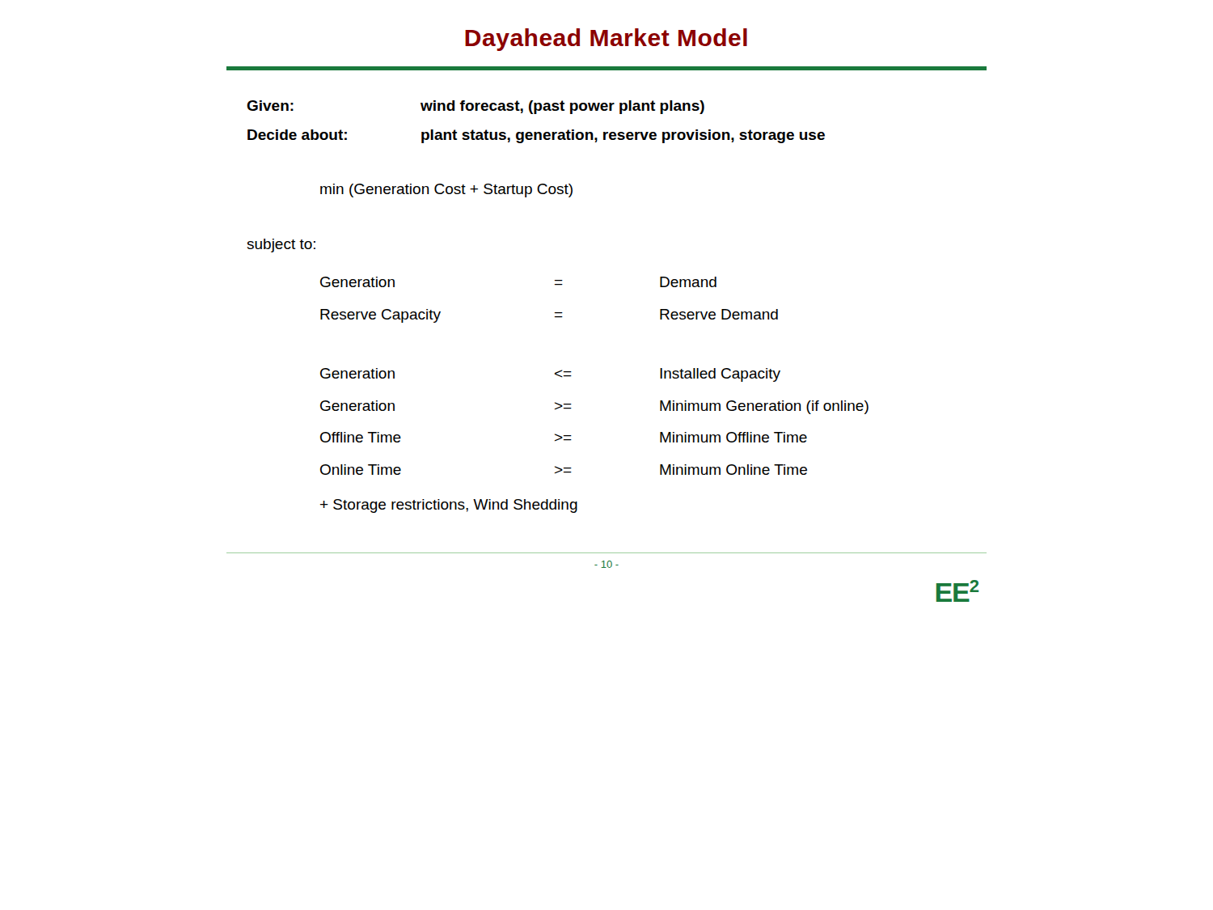Dayahead Market Model
Given: wind forecast, (past power plant plans)
Decide about: plant status, generation, reserve provision, storage use
min (Generation Cost + Startup Cost)
subject to:
| Generation | = | Demand |
| Reserve Capacity | = | Reserve Demand |
| Generation | <= | Installed Capacity |
| Generation | >= | Minimum Generation (if online) |
| Offline Time | >= | Minimum Offline Time |
| Online Time | >= | Minimum Online Time |
+ Storage restrictions, Wind Shedding
- 10 -
EE2